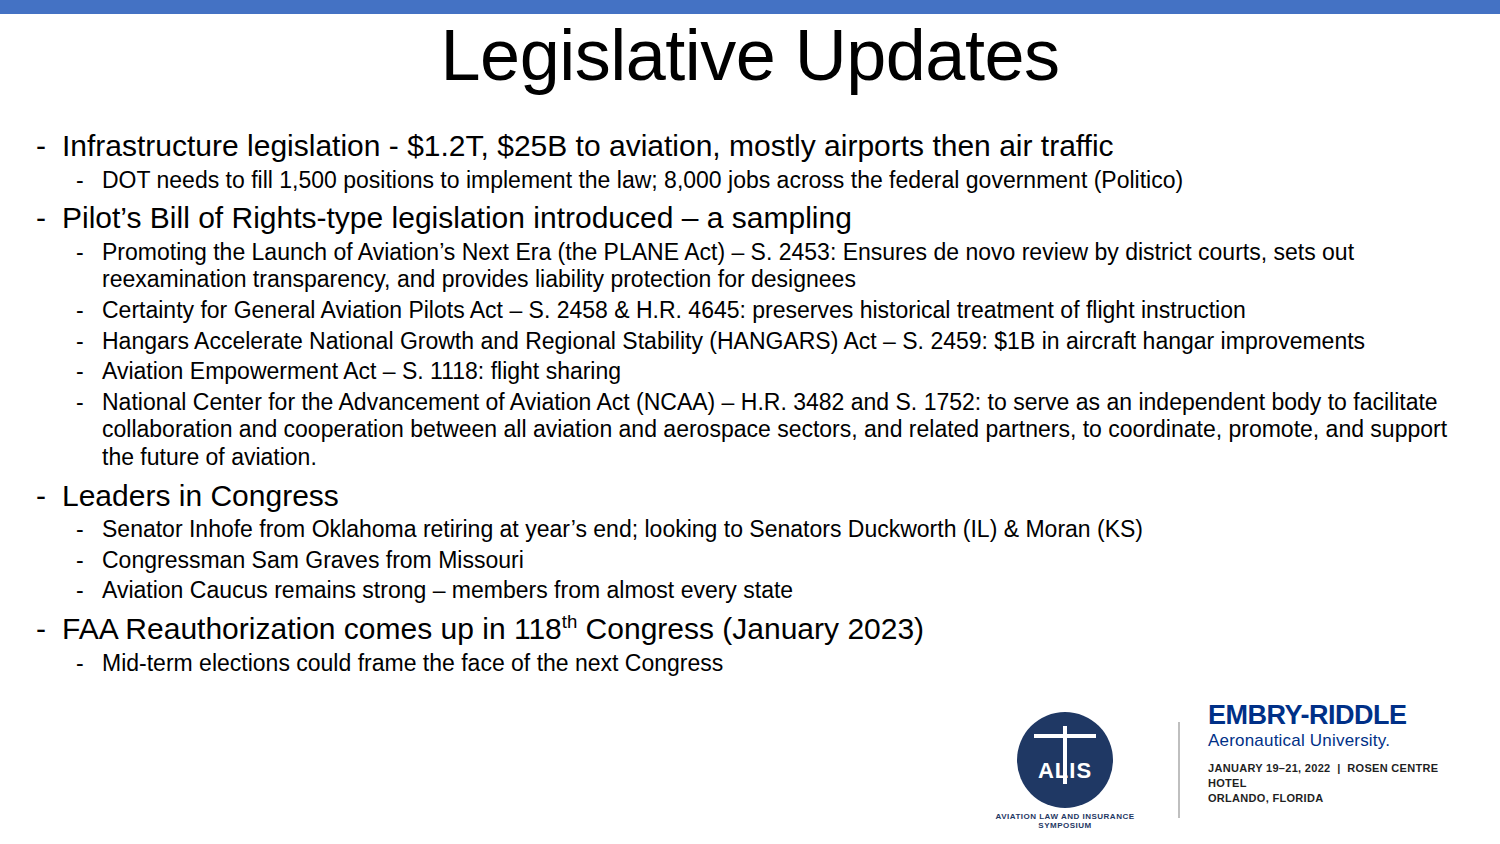Legislative Updates
Infrastructure legislation - $1.2T, $25B to aviation, mostly airports then air traffic
DOT needs to fill 1,500 positions to implement the law; 8,000 jobs across the federal government (Politico)
Pilot’s Bill of Rights-type legislation introduced – a sampling
Promoting the Launch of Aviation’s Next Era (the PLANE Act) – S. 2453: Ensures de novo review by district courts, sets out reexamination transparency, and provides liability protection for designees
Certainty for General Aviation Pilots Act – S. 2458 & H.R. 4645: preserves historical treatment of flight instruction
Hangars Accelerate National Growth and Regional Stability (HANGARS) Act – S. 2459: $1B in aircraft hangar improvements
Aviation Empowerment Act – S. 1118: flight sharing
National Center for the Advancement of Aviation Act (NCAA) – H.R. 3482 and S. 1752: to serve as an independent body to facilitate collaboration and cooperation between all aviation and aerospace sectors, and related partners, to coordinate, promote, and support the future of aviation.
Leaders in Congress
Senator Inhofe from Oklahoma retiring at year’s end; looking to Senators Duckworth (IL) & Moran (KS)
Congressman Sam Graves from Missouri
Aviation Caucus remains strong – members from almost every state
FAA Reauthorization comes up in 118th Congress (January 2023)
Mid-term elections could frame the face of the next Congress
ALIS
AVIATION LAW AND INSURANCE SYMPOSIUM
EMBRY-RIDDLE
Aeronautical University.
JANUARY 19–21, 2022 | ROSEN CENTRE HOTEL
ORLANDO, FLORIDA